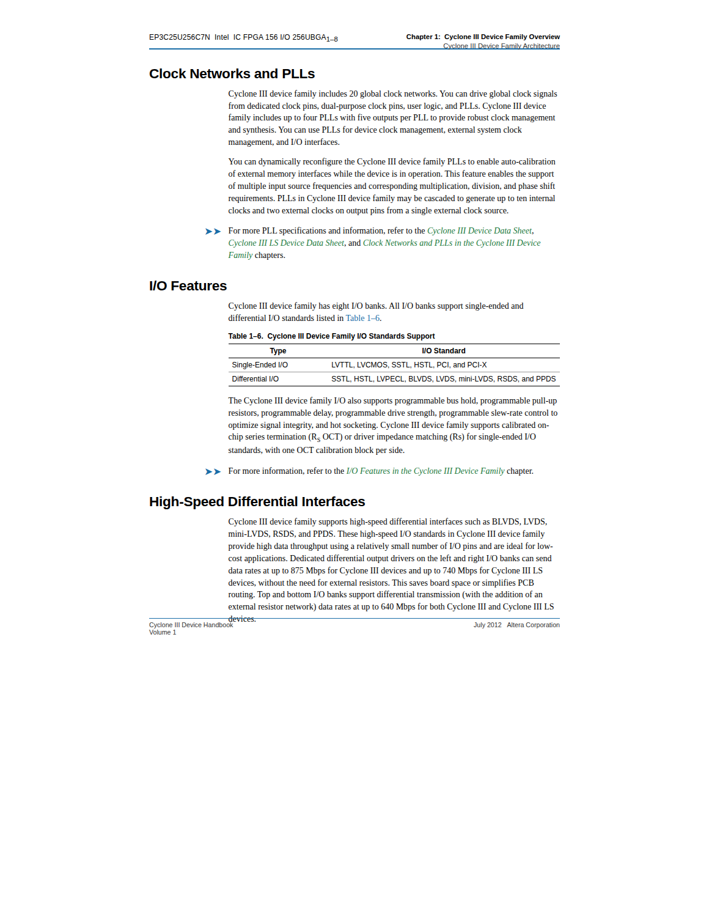EP3C25U256C7N Intel IC FPGA 156 I/O 256UBGA
Chapter 1: Cyclone III Device Family Overview
Cyclone III Device Family Architecture
1–8
Clock Networks and PLLs
Cyclone III device family includes 20 global clock networks. You can drive global clock signals from dedicated clock pins, dual-purpose clock pins, user logic, and PLLs. Cyclone III device family includes up to four PLLs with five outputs per PLL to provide robust clock management and synthesis. You can use PLLs for device clock management, external system clock management, and I/O interfaces.
You can dynamically reconfigure the Cyclone III device family PLLs to enable auto-calibration of external memory interfaces while the device is in operation. This feature enables the support of multiple input source frequencies and corresponding multiplication, division, and phase shift requirements. PLLs in Cyclone III device family may be cascaded to generate up to ten internal clocks and two external clocks on output pins from a single external clock source.
➤➤
For more PLL specifications and information, refer to the Cyclone III Device Data Sheet, Cyclone III LS Device Data Sheet, and Clock Networks and PLLs in the Cyclone III Device Family chapters.
I/O Features
Cyclone III device family has eight I/O banks. All I/O banks support single-ended and differential I/O standards listed in Table 1–6.
Table 1–6. Cyclone III Device Family I/O Standards Support
| Type | I/O Standard |
| --- | --- |
| Single-Ended I/O | LVTTL, LVCMOS, SSTL, HSTL, PCI, and PCI-X |
| Differential I/O | SSTL, HSTL, LVPECL, BLVDS, LVDS, mini-LVDS, RSDS, and PPDS |
The Cyclone III device family I/O also supports programmable bus hold, programmable pull-up resistors, programmable delay, programmable drive strength, programmable slew-rate control to optimize signal integrity, and hot socketing. Cyclone III device family supports calibrated on-chip series termination (RS OCT) or driver impedance matching (Rs) for single-ended I/O standards, with one OCT calibration block per side.
➤➤
For more information, refer to the I/O Features in the Cyclone III Device Family chapter.
High-Speed Differential Interfaces
Cyclone III device family supports high-speed differential interfaces such as BLVDS, LVDS, mini-LVDS, RSDS, and PPDS. These high-speed I/O standards in Cyclone III device family provide high data throughput using a relatively small number of I/O pins and are ideal for low-cost applications. Dedicated differential output drivers on the left and right I/O banks can send data rates at up to 875 Mbps for Cyclone III devices and up to 740 Mbps for Cyclone III LS devices, without the need for external resistors. This saves board space or simplifies PCB routing. Top and bottom I/O banks support differential transmission (with the addition of an external resistor network) data rates at up to 640 Mbps for both Cyclone III and Cyclone III LS devices.
Cyclone III Device Handbook
Volume 1
July 2012 Altera Corporation